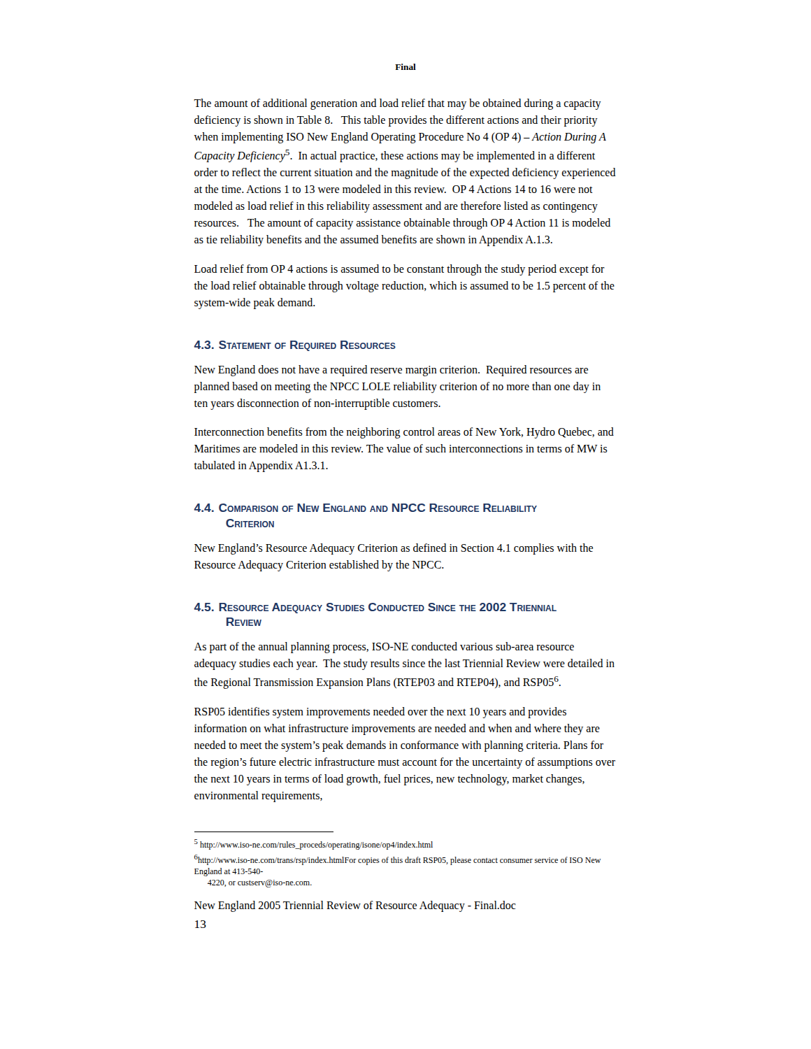Final
The amount of additional generation and load relief that may be obtained during a capacity deficiency is shown in Table 8. This table provides the different actions and their priority when implementing ISO New England Operating Procedure No 4 (OP 4) – Action During A Capacity Deficiency5. In actual practice, these actions may be implemented in a different order to reflect the current situation and the magnitude of the expected deficiency experienced at the time. Actions 1 to 13 were modeled in this review. OP 4 Actions 14 to 16 were not modeled as load relief in this reliability assessment and are therefore listed as contingency resources. The amount of capacity assistance obtainable through OP 4 Action 11 is modeled as tie reliability benefits and the assumed benefits are shown in Appendix A.1.3.
Load relief from OP 4 actions is assumed to be constant through the study period except for the load relief obtainable through voltage reduction, which is assumed to be 1.5 percent of the system-wide peak demand.
4.3. Statement of Required Resources
New England does not have a required reserve margin criterion. Required resources are planned based on meeting the NPCC LOLE reliability criterion of no more than one day in ten years disconnection of non-interruptible customers.
Interconnection benefits from the neighboring control areas of New York, Hydro Quebec, and Maritimes are modeled in this review. The value of such interconnections in terms of MW is tabulated in Appendix A1.3.1.
4.4. Comparison of New England and NPCC Resource Reliability Criterion
New England’s Resource Adequacy Criterion as defined in Section 4.1 complies with the Resource Adequacy Criterion established by the NPCC.
4.5. Resource Adequacy Studies Conducted Since the 2002 Triennial Review
As part of the annual planning process, ISO-NE conducted various sub-area resource adequacy studies each year. The study results since the last Triennial Review were detailed in the Regional Transmission Expansion Plans (RTEP03 and RTEP04), and RSP056.
RSP05 identifies system improvements needed over the next 10 years and provides information on what infrastructure improvements are needed and when and where they are needed to meet the system’s peak demands in conformance with planning criteria. Plans for the region’s future electric infrastructure must account for the uncertainty of assumptions over the next 10 years in terms of load growth, fuel prices, new technology, market changes, environmental requirements,
5 http://www.iso-ne.com/rules_proceds/operating/isone/op4/index.html
6http://www.iso-ne.com/trans/rsp/index.htmlFor copies of this draft RSP05, please contact consumer service of ISO New England at 413-540-4220, or custserv@iso-ne.com.
New England 2005 Triennial Review of Resource Adequacy - Final.doc
13